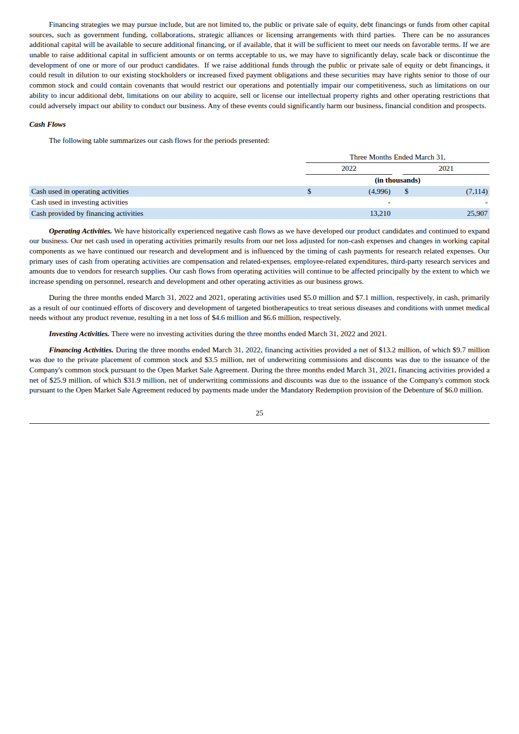Financing strategies we may pursue include, but are not limited to, the public or private sale of equity, debt financings or funds from other capital sources, such as government funding, collaborations, strategic alliances or licensing arrangements with third parties. There can be no assurances additional capital will be available to secure additional financing, or if available, that it will be sufficient to meet our needs on favorable terms. If we are unable to raise additional capital in sufficient amounts or on terms acceptable to us, we may have to significantly delay, scale back or discontinue the development of one or more of our product candidates. If we raise additional funds through the public or private sale of equity or debt financings, it could result in dilution to our existing stockholders or increased fixed payment obligations and these securities may have rights senior to those of our common stock and could contain covenants that would restrict our operations and potentially impair our competitiveness, such as limitations on our ability to incur additional debt, limitations on our ability to acquire, sell or license our intellectual property rights and other operating restrictions that could adversely impact our ability to conduct our business. Any of these events could significantly harm our business, financial condition and prospects.
Cash Flows
The following table summarizes our cash flows for the periods presented:
| | | Three Months Ended March 31, |
| | | 2022 | | 2021 |
| | | (in thousands) |
| Cash used in operating activities | | $ | (4,996) | | $ | (7,114) |
| Cash used in investing activities | | | - | | | - |
| Cash provided by financing activities | | | 13,210 | | | 25,907 |
Operating Activities. We have historically experienced negative cash flows as we have developed our product candidates and continued to expand our business. Our net cash used in operating activities primarily results from our net loss adjusted for non-cash expenses and changes in working capital components as we have continued our research and development and is influenced by the timing of cash payments for research related expenses. Our primary uses of cash from operating activities are compensation and related-expenses, employee-related expenditures, third-party research services and amounts due to vendors for research supplies. Our cash flows from operating activities will continue to be affected principally by the extent to which we increase spending on personnel, research and development and other operating activities as our business grows.
During the three months ended March 31, 2022 and 2021, operating activities used $5.0 million and $7.1 million, respectively, in cash, primarily as a result of our continued efforts of discovery and development of targeted biotherapeutics to treat serious diseases and conditions with unmet medical needs without any product revenue, resulting in a net loss of $4.6 million and $6.6 million, respectively.
Investing Activities. There were no investing activities during the three months ended March 31, 2022 and 2021.
Financing Activities. During the three months ended March 31, 2022, financing activities provided a net of $13.2 million, of which $9.7 million was due to the private placement of common stock and $3.5 million, net of underwriting commissions and discounts was due to the issuance of the Company's common stock pursuant to the Open Market Sale Agreement. During the three months ended March 31, 2021, financing activities provided a net of $25.9 million, of which $31.9 million, net of underwriting commissions and discounts was due to the issuance of the Company's common stock pursuant to the Open Market Sale Agreement reduced by payments made under the Mandatory Redemption provision of the Debenture of $6.0 million.
25